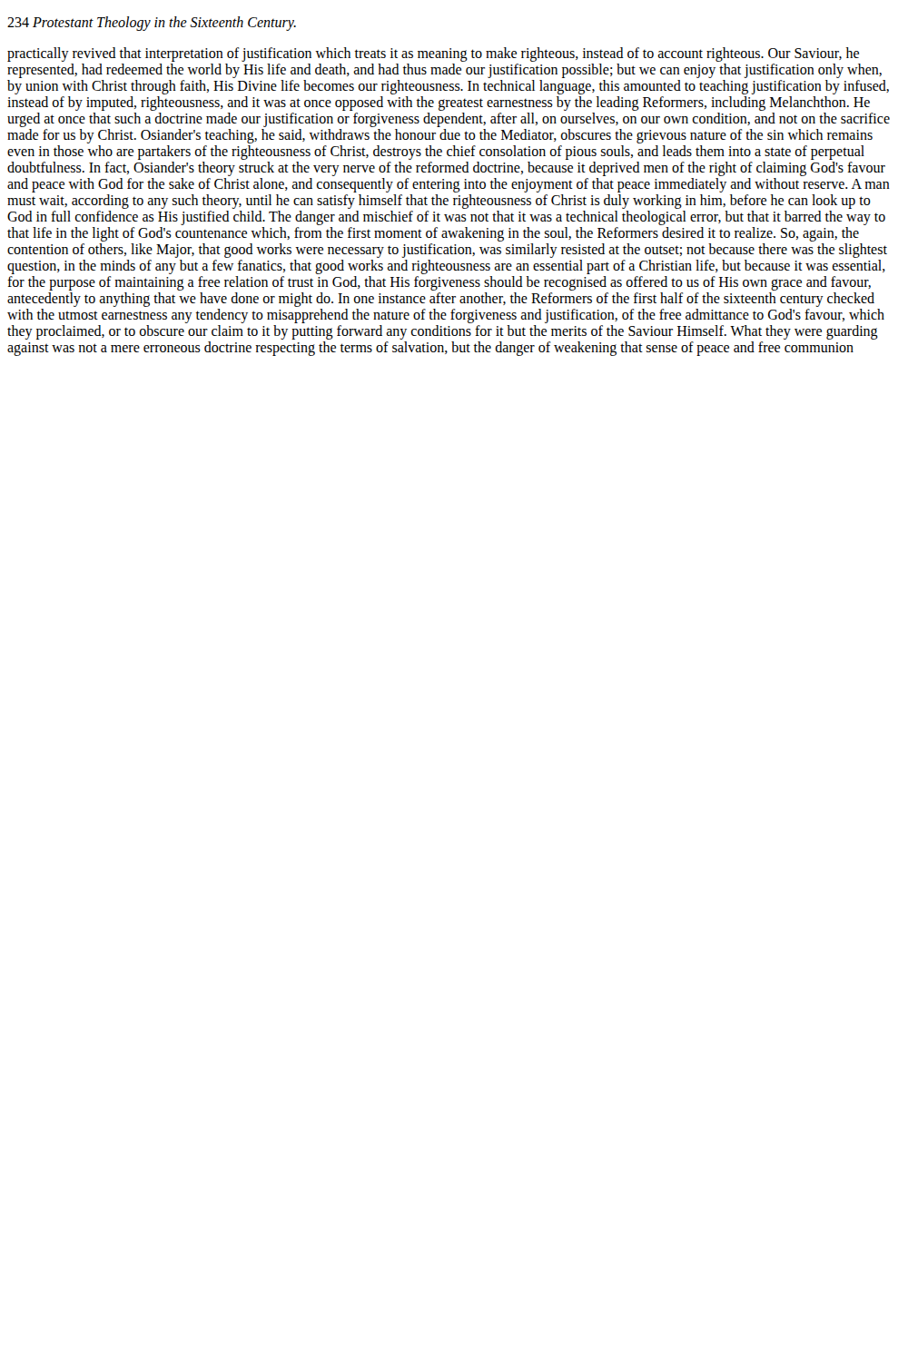234 Protestant Theology in the Sixteenth Century.
practically revived that interpretation of justification which treats it as meaning to make righteous, instead of to account righteous. Our Saviour, he represented, had redeemed the world by His life and death, and had thus made our justification possible; but we can enjoy that justification only when, by union with Christ through faith, His Divine life becomes our righteousness. In technical language, this amounted to teaching justification by infused, instead of by imputed, righteousness, and it was at once opposed with the greatest earnestness by the leading Reformers, including Melanchthon. He urged at once that such a doctrine made our justification or forgiveness dependent, after all, on ourselves, on our own condition, and not on the sacrifice made for us by Christ. Osiander's teaching, he said, withdraws the honour due to the Mediator, obscures the grievous nature of the sin which remains even in those who are partakers of the righteousness of Christ, destroys the chief consolation of pious souls, and leads them into a state of perpetual doubtfulness. In fact, Osiander's theory struck at the very nerve of the reformed doctrine, because it deprived men of the right of claiming God's favour and peace with God for the sake of Christ alone, and consequently of entering into the enjoyment of that peace immediately and without reserve. A man must wait, according to any such theory, until he can satisfy himself that the righteousness of Christ is duly working in him, before he can look up to God in full confidence as His justified child. The danger and mischief of it was not that it was a technical theological error, but that it barred the way to that life in the light of God's countenance which, from the first moment of awakening in the soul, the Reformers desired it to realize. So, again, the contention of others, like Major, that good works were necessary to justification, was similarly resisted at the outset; not because there was the slightest question, in the minds of any but a few fanatics, that good works and righteousness are an essential part of a Christian life, but because it was essential, for the purpose of maintaining a free relation of trust in God, that His forgiveness should be recognised as offered to us of His own grace and favour, antecedently to anything that we have done or might do. In one instance after another, the Reformers of the first half of the sixteenth century checked with the utmost earnestness any tendency to misapprehend the nature of the forgiveness and justification, of the free admittance to God's favour, which they proclaimed, or to obscure our claim to it by putting forward any conditions for it but the merits of the Saviour Himself. What they were guarding against was not a mere erroneous doctrine respecting the terms of salvation, but the danger of weakening that sense of peace and free communion